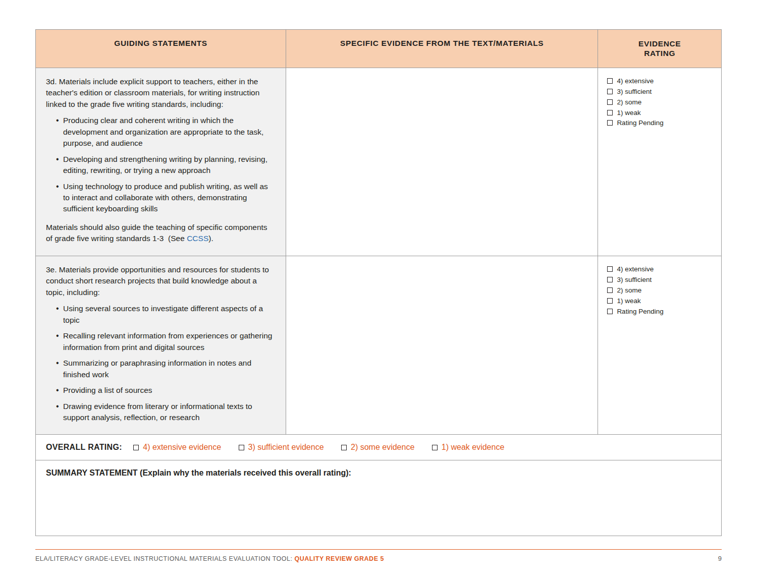| Guiding Statements | Specific Evidence from the Text/Materials | Evidence Rating |
| --- | --- | --- |
| 3d. Materials include explicit support to teachers, either in the teacher's edition or classroom materials, for writing instruction linked to the grade five writing standards, including: Producing clear and coherent writing in which the development and organization are appropriate to the task, purpose, and audience Developing and strengthening writing by planning, revising, editing, rewriting, or trying a new approach Using technology to produce and publish writing, as well as to interact and collaborate with others, demonstrating sufficient keyboarding skills Materials should also guide the teaching of specific components of grade five writing standards 1-3 (See CCSS ). | | 4) extensive 3) sufficient 2) some 1) weak Rating Pending |
| 3e. Materials provide opportunities and resources for students to conduct short research projects that build knowledge about a topic, including: Using several sources to investigate different aspects of a topic Recalling relevant information from experiences or gathering information from print and digital sources Summarizing or paraphrasing information in notes and finished work Providing a list of sources Drawing evidence from literary or informational texts to support analysis, reflection, or research | | 4) extensive 3) sufficient 2) some 1) weak Rating Pending |
| OVERALL RATING: 4) extensive evidence 3) sufficient evidence 2) some evidence 1) weak evidence |
| SUMMARY STATEMENT (Explain why the materials received this overall rating): |
ELA/Literacy Grade-Level Instructional Materials Evaluation Tool: Quality Review Grade 5
9